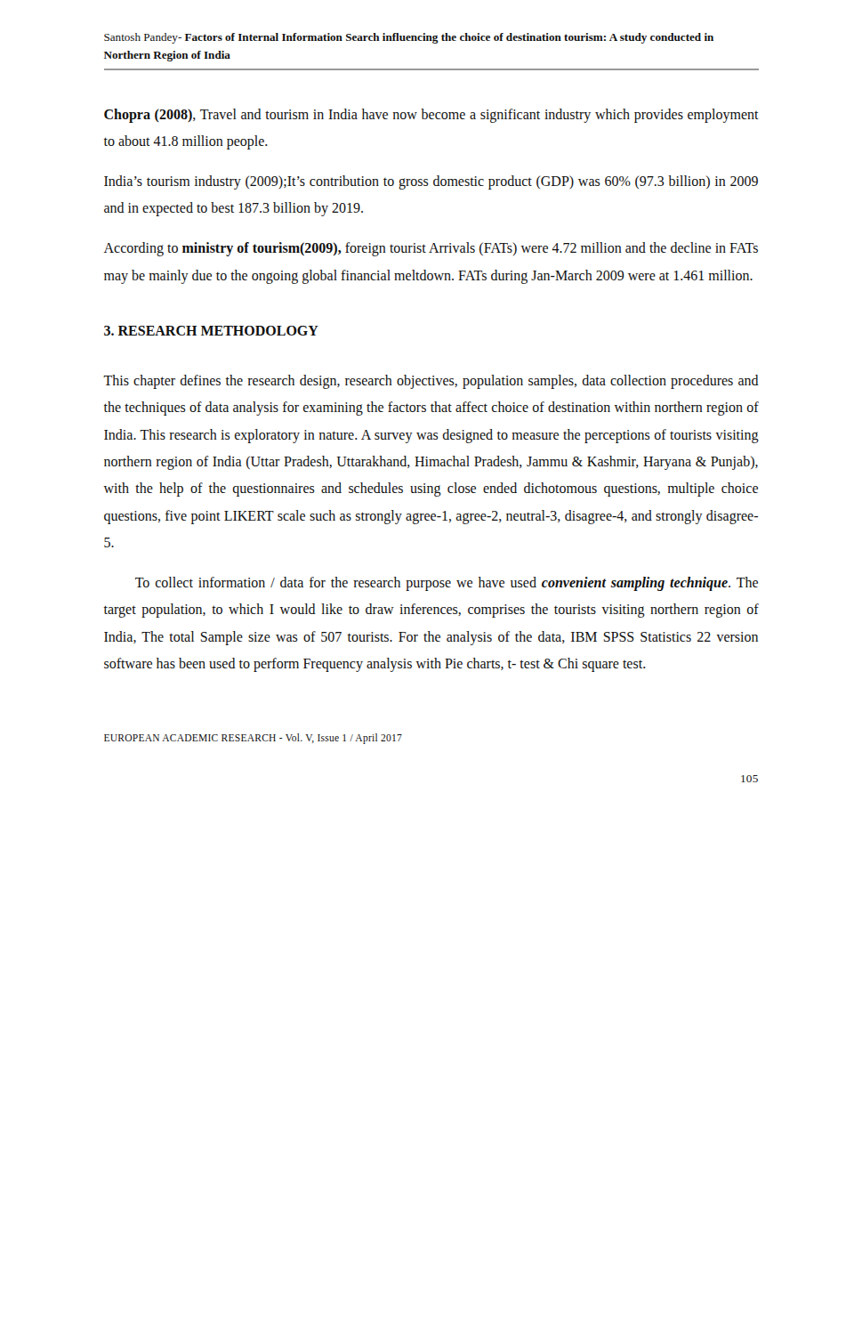Santosh Pandey- Factors of Internal Information Search influencing the choice of destination tourism: A study conducted in Northern Region of India
Chopra (2008), Travel and tourism in India have now become a significant industry which provides employment to about 41.8 million people.
India’s tourism industry (2009);It’s contribution to gross domestic product (GDP) was 60% (97.3 billion) in 2009 and in expected to best 187.3 billion by 2019.
According to ministry of tourism(2009), foreign tourist Arrivals (FATs) were 4.72 million and the decline in FATs may be mainly due to the ongoing global financial meltdown. FATs during Jan-March 2009 were at 1.461 million.
3. RESEARCH METHODOLOGY
This chapter defines the research design, research objectives, population samples, data collection procedures and the techniques of data analysis for examining the factors that affect choice of destination within northern region of India. This research is exploratory in nature. A survey was designed to measure the perceptions of tourists visiting northern region of India (Uttar Pradesh, Uttarakhand, Himachal Pradesh, Jammu & Kashmir, Haryana & Punjab), with the help of the questionnaires and schedules using close ended dichotomous questions, multiple choice questions, five point LIKERT scale such as strongly agree-1, agree-2, neutral-3, disagree-4, and strongly disagree-5.
To collect information / data for the research purpose we have used convenient sampling technique. The target population, to which I would like to draw inferences, comprises the tourists visiting northern region of India, The total Sample size was of 507 tourists. For the analysis of the data, IBM SPSS Statistics 22 version software has been used to perform Frequency analysis with Pie charts, t- test & Chi square test.
EUROPEAN ACADEMIC RESEARCH - Vol. V, Issue 1 / April 2017
105